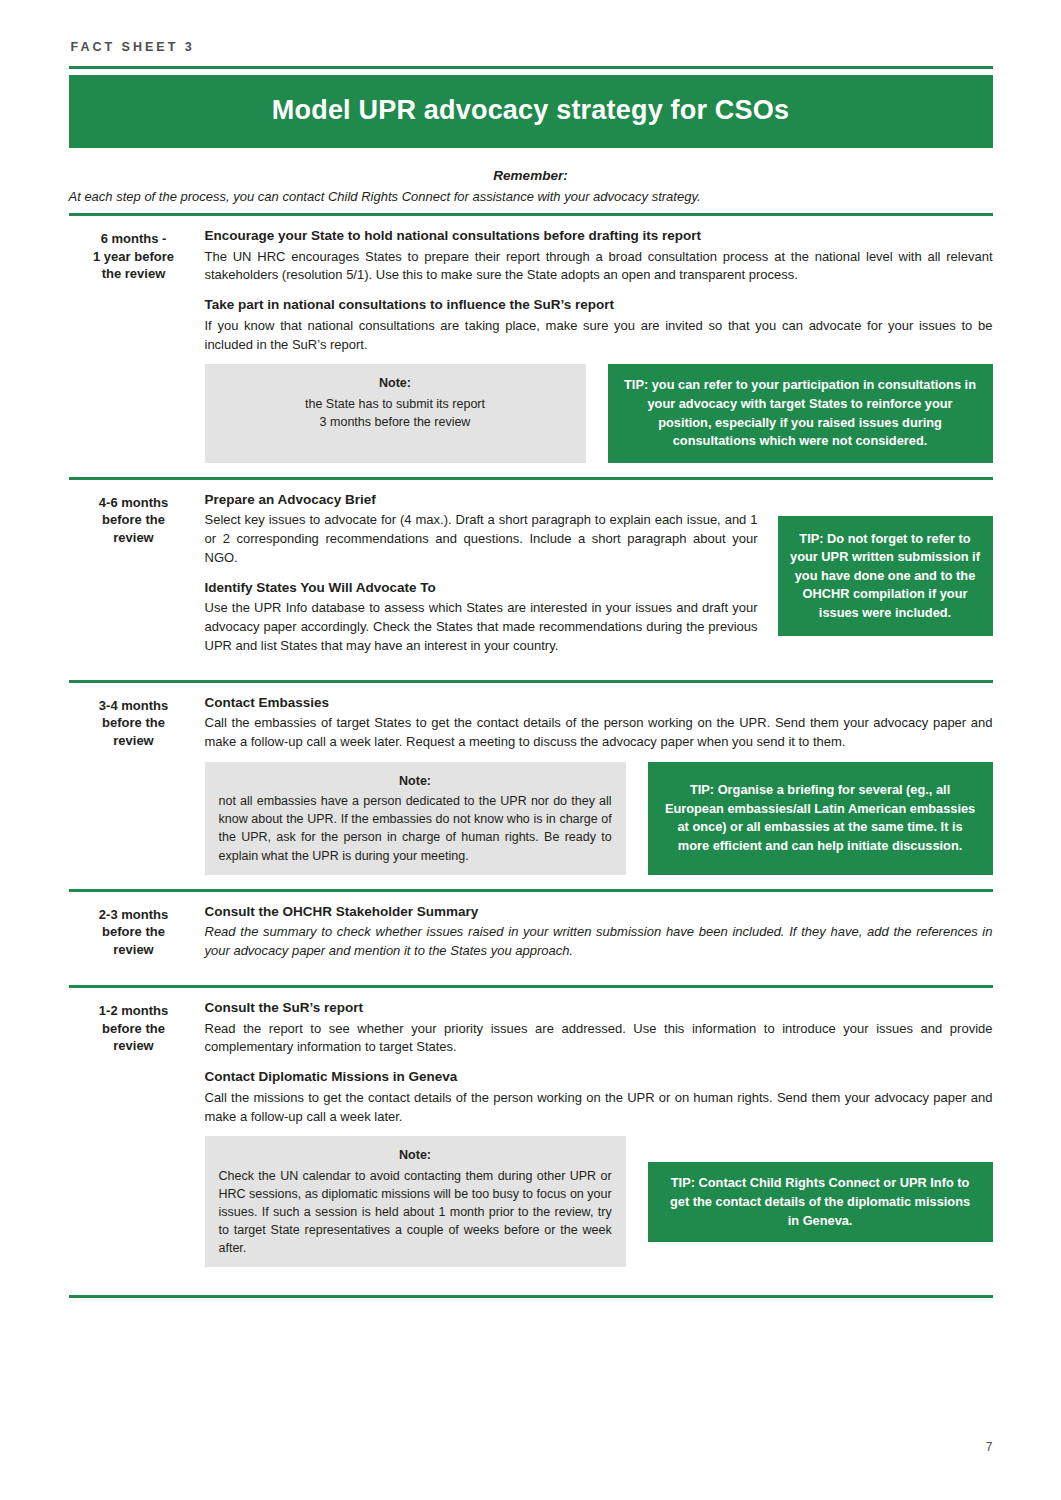FACT SHEET 3
Model UPR advocacy strategy for CSOs
Remember:
At each step of the process, you can contact Child Rights Connect for assistance with your advocacy strategy.
6 months -
1 year before
the review
Encourage your State to hold national consultations before drafting its report
The UN HRC encourages States to prepare their report through a broad consultation process at the national level with all relevant stakeholders (resolution 5/1). Use this to make sure the State adopts an open and transparent process.
Take part in national consultations to influence the SuR’s report
If you know that national consultations are taking place, make sure you are invited so that you can advocate for your issues to be included in the SuR’s report.
Note: the State has to submit its report
3 months before the review
TIP: you can refer to your participation in consultations in your advocacy with target States to reinforce your position, especially if you raised issues during consultations which were not considered.
4-6 months
before the
review
Prepare an Advocacy Brief
Select key issues to advocate for (4 max.). Draft a short paragraph to explain each issue, and 1 or 2 corresponding recommendations and questions. Include a short paragraph about your NGO.
Identify States You Will Advocate To
Use the UPR Info database to assess which States are interested in your issues and draft your advocacy paper accordingly. Check the States that made recommendations during the previous UPR and list States that may have an interest in your country.
TIP: Do not forget to refer to your UPR written submission if you have done one and to the OHCHR compilation if your issues were included.
3-4 months
before the
review
Contact Embassies
Call the embassies of target States to get the contact details of the person working on the UPR. Send them your advocacy paper and make a follow-up call a week later. Request a meeting to discuss the advocacy paper when you send it to them.
Note: not all embassies have a person dedicated to the UPR nor do they all know about the UPR. If the embassies do not know who is in charge of the UPR, ask for the person in charge of human rights. Be ready to explain what the UPR is during your meeting.
TIP: Organise a briefing for several (eg., all European embassies/all Latin American embassies at once) or all embassies at the same time. It is more efficient and can help initiate discussion.
2-3 months
before the
review
Consult the OHCHR Stakeholder Summary
Read the summary to check whether issues raised in your written submission have been included. If they have, add the references in your advocacy paper and mention it to the States you approach.
1-2 months
before the
review
Consult the SuR’s report
Read the report to see whether your priority issues are addressed. Use this information to introduce your issues and provide complementary information to target States.
Contact Diplomatic Missions in Geneva
Call the missions to get the contact details of the person working on the UPR or on human rights. Send them your advocacy paper and make a follow-up call a week later.
Note: Check the UN calendar to avoid contacting them during other UPR or HRC sessions, as diplomatic missions will be too busy to focus on your issues. If such a session is held about 1 month prior to the review, try to target State representatives a couple of weeks before or the week after.
TIP: Contact Child Rights Connect or UPR Info to get the contact details of the diplomatic missions in Geneva.
7